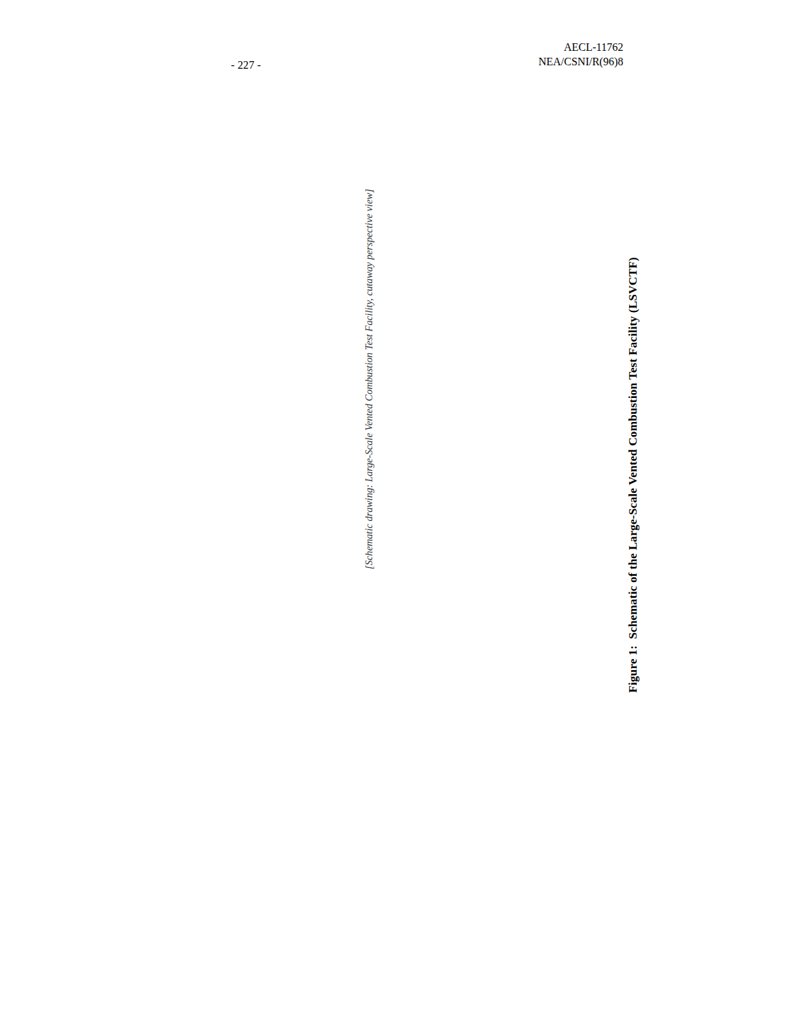- 227 -
AECL-11762
NEA/CSNI/R(96)8
[Schematic drawing: Large-Scale Vented Combustion Test Facility, cutaway perspective view]
Figure 1: Schematic of the Large-Scale Vented Combustion Test Facility (LSVCTF)